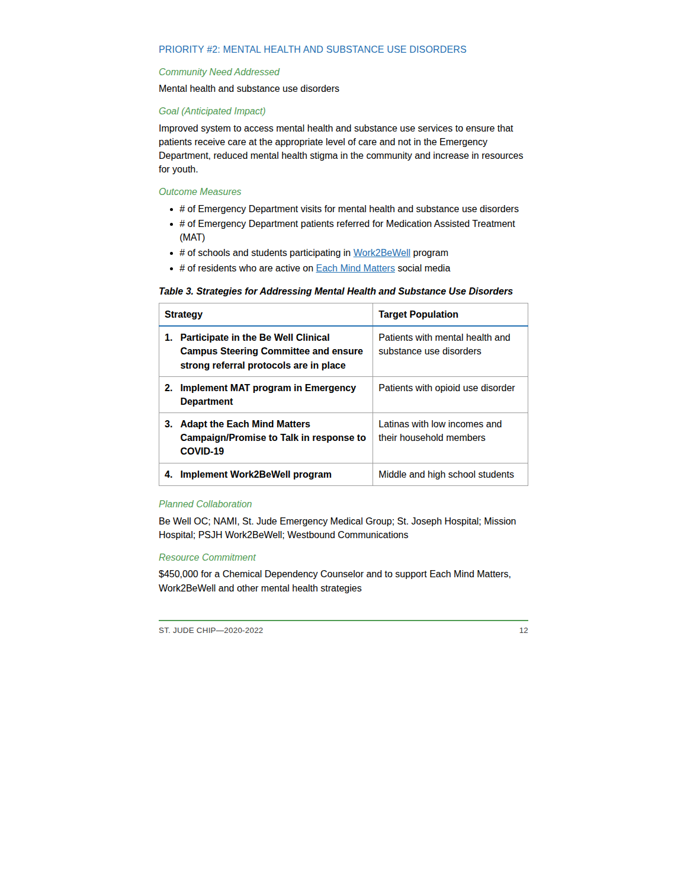PRIORITY #2: MENTAL HEALTH AND SUBSTANCE USE DISORDERS
Community Need Addressed
Mental health and substance use disorders
Goal (Anticipated Impact)
Improved system to access mental health and substance use services to ensure that patients receive care at the appropriate level of care and not in the Emergency Department, reduced mental health stigma in the community and increase in resources for youth.
Outcome Measures
# of Emergency Department visits for mental health and substance use disorders
# of Emergency Department patients referred for Medication Assisted Treatment (MAT)
# of schools and students participating in Work2BeWell program
# of residents who are active on Each Mind Matters social media
Table 3. Strategies for Addressing Mental Health and Substance Use Disorders
| Strategy | Target Population |
| --- | --- |
| 1. Participate in the Be Well Clinical Campus Steering Committee and ensure strong referral protocols are in place | Patients with mental health and substance use disorders |
| 2. Implement MAT program in Emergency Department | Patients with opioid use disorder |
| 3. Adapt the Each Mind Matters Campaign/Promise to Talk in response to COVID-19 | Latinas with low incomes and their household members |
| 4. Implement Work2BeWell program | Middle and high school students |
Planned Collaboration
Be Well OC; NAMI, St. Jude Emergency Medical Group; St. Joseph Hospital; Mission Hospital; PSJH Work2BeWell; Westbound Communications
Resource Commitment
$450,000 for a Chemical Dependency Counselor and to support Each Mind Matters, Work2BeWell and other mental health strategies
ST. JUDE CHIP—2020-2022 12